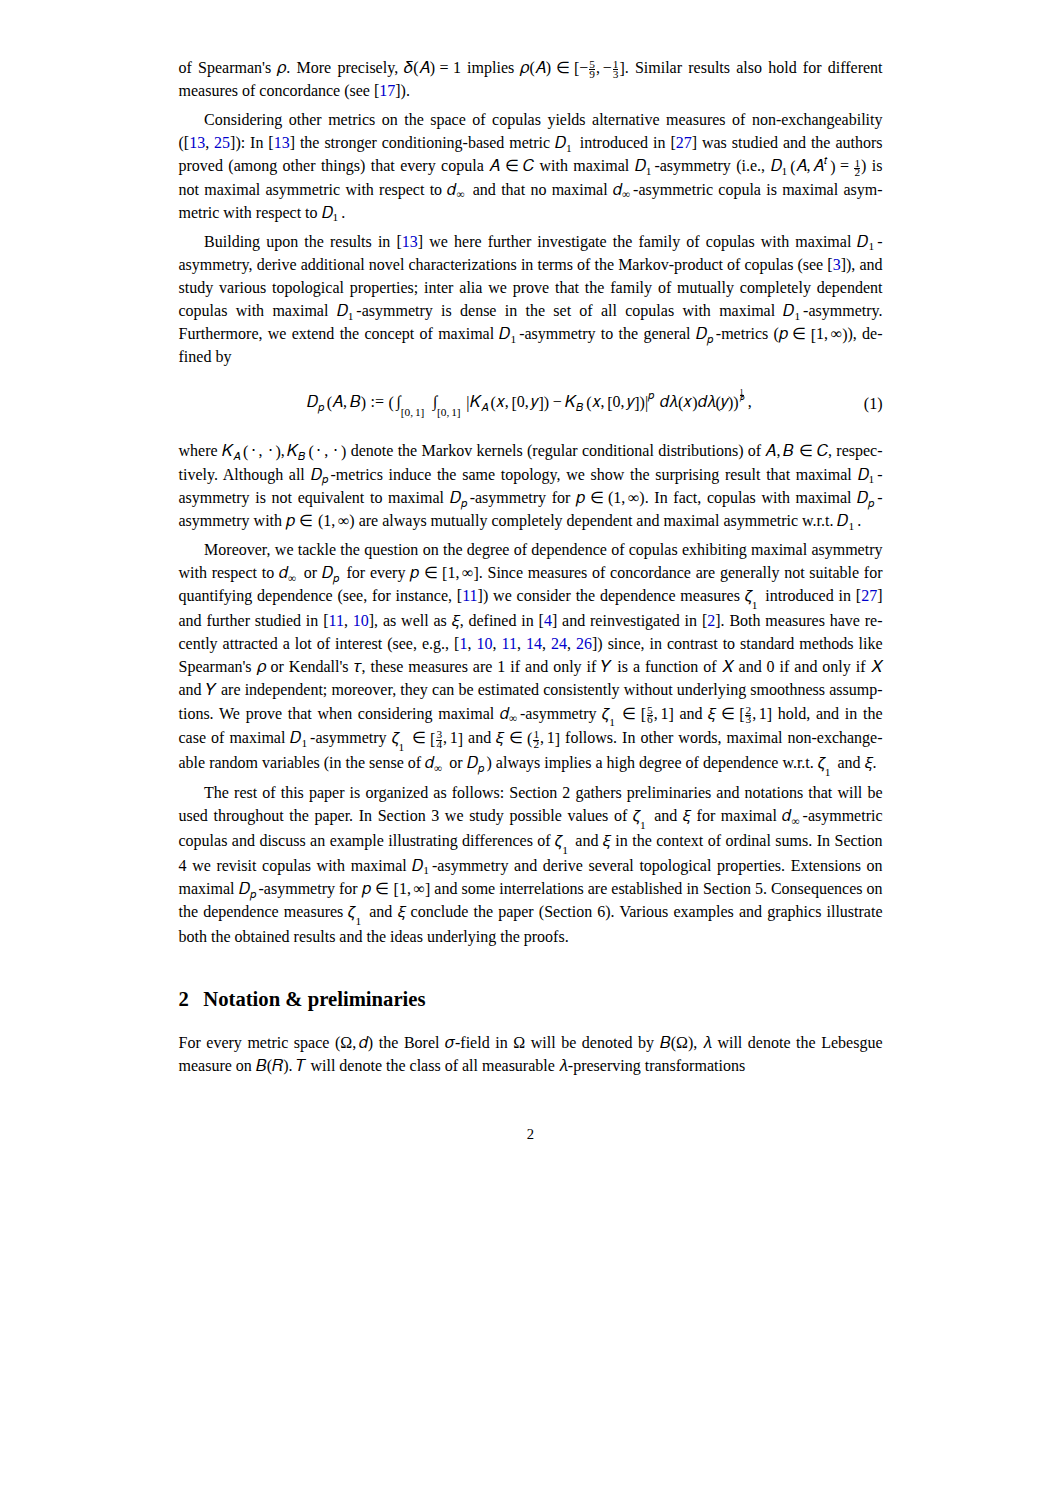of Spearman's ρ. More precisely, δ(A)=1 implies ρ(A)∈[−59,−13]. Similar results also hold for different measures of concordance (see [17]).
Considering other metrics on the space of copulas yields alternative measures of non-exchangeability ([13, 25]): In [13] the stronger conditioning-based metric D1 introduced in [27] was studied and the authors proved (among other things) that every copula A∈C with maximal D1-asymmetry (i.e., D1(A,At)=12) is not maximal asymmetric with respect to d∞ and that no maximal d∞-asymmetric copula is maximal asymmetric with respect to D1.
Building upon the results in [13] we here further investigate the family of copulas with maximal D1-asymmetry, derive additional novel characterizations in terms of the Markov-product of copulas (see [3]), and study various topological properties; inter alia we prove that the family of mutually completely dependent copulas with maximal D1-asymmetry is dense in the set of all copulas with maximal D1-asymmetry. Furthermore, we extend the concept of maximal D1-asymmetry to the general Dp-metrics (p∈[1,∞)), defined by
Dp(A,B) := ( ∫[0,1] ∫[0,1] |KA(x,[0,y])−KB(x,[0,y])| p dλ(x)dλ(y) ) 1p ,
(1)
where KA(⋅,⋅),KB(⋅,⋅) denote the Markov kernels (regular conditional distributions) of A,B∈C, respectively. Although all Dp-metrics induce the same topology, we show the surprising result that maximal D1-asymmetry is not equivalent to maximal Dp-asymmetry for p∈(1,∞). In fact, copulas with maximal Dp-asymmetry with p∈(1,∞) are always mutually completely dependent and maximal asymmetric w.r.t. D1.
Moreover, we tackle the question on the degree of dependence of copulas exhibiting maximal asymmetry with respect to d∞ or Dp for every p∈[1,∞]. Since measures of concordance are generally not suitable for quantifying dependence (see, for instance, [11]) we consider the dependence measures ζ1 introduced in [27] and further studied in [11, 10], as well as ξ, defined in [4] and reinvestigated in [2]. Both measures have recently attracted a lot of interest (see, e.g., [1, 10, 11, 14, 24, 26]) since, in contrast to standard methods like Spearman's ρ or Kendall's τ, these measures are 1 if and only if Y is a function of X and 0 if and only if X and Y are independent; moreover, they can be estimated consistently without underlying smoothness assumptions. We prove that when considering maximal d∞-asymmetry ζ1∈[56,1] and ξ∈[23,1] hold, and in the case of maximal D1-asymmetry ζ1∈[34,1] and ξ∈(12,1] follows. In other words, maximal non-exchangeable random variables (in the sense of d∞ or Dp) always implies a high degree of dependence w.r.t. ζ1 and ξ.
The rest of this paper is organized as follows: Section 2 gathers preliminaries and notations that will be used throughout the paper. In Section 3 we study possible values of ζ1 and ξ for maximal d∞-asymmetric copulas and discuss an example illustrating differences of ζ1 and ξ in the context of ordinal sums. In Section 4 we revisit copulas with maximal D1-asymmetry and derive several topological properties. Extensions on maximal Dp-asymmetry for p∈[1,∞] and some interrelations are established in Section 5. Consequences on the dependence measures ζ1 and ξ conclude the paper (Section 6). Various examples and graphics illustrate both the obtained results and the ideas underlying the proofs.
2 Notation & preliminaries
For every metric space (Ω,d) the Borel σ-field in Ω will be denoted by B(Ω), λ will denote the Lebesgue measure on B(R). T will denote the class of all measurable λ-preserving transformations
2